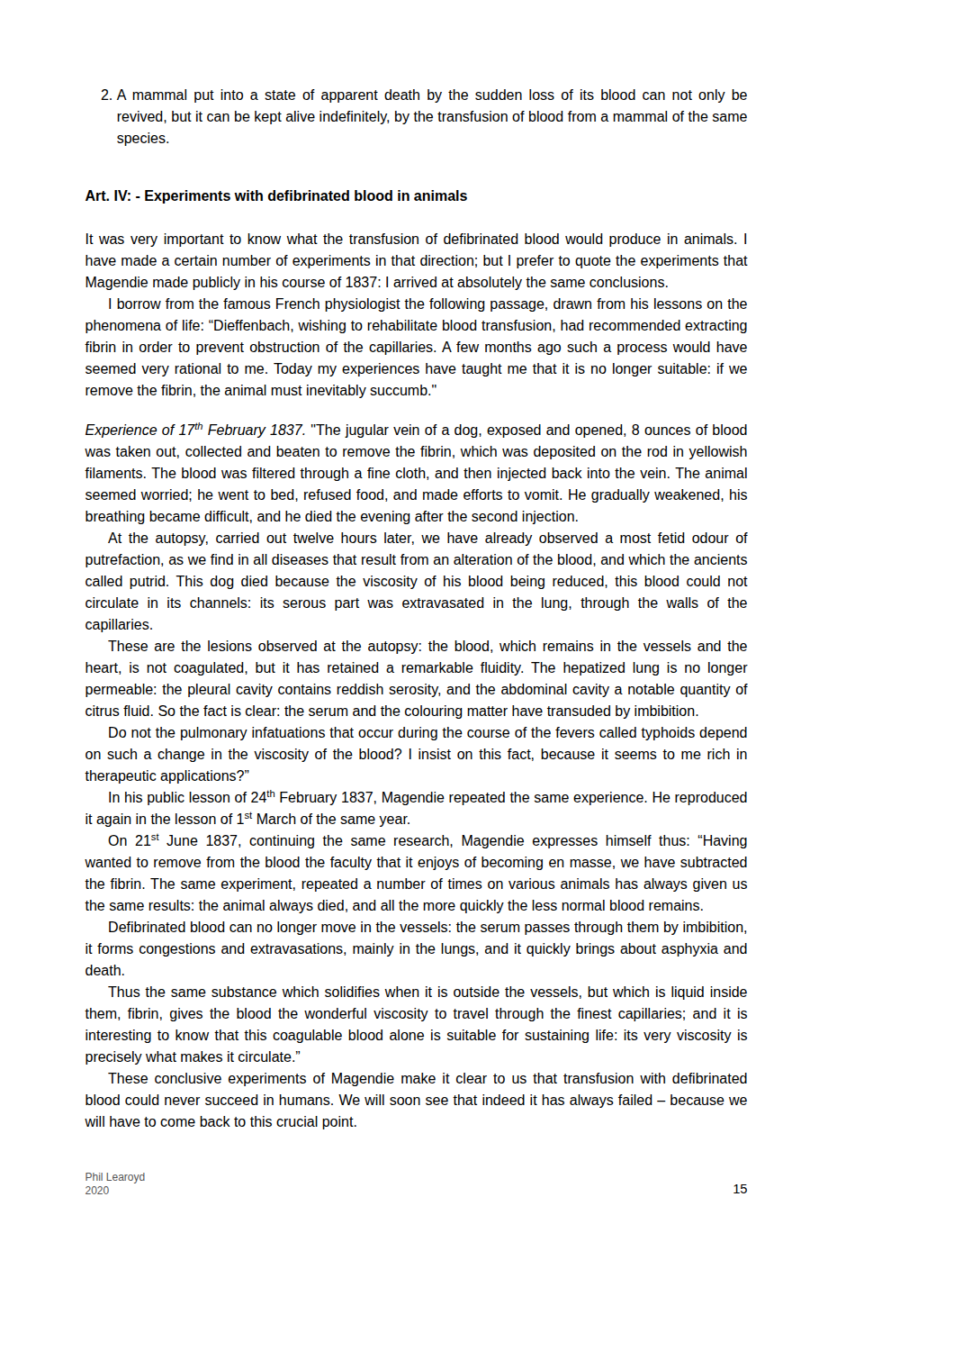A mammal put into a state of apparent death by the sudden loss of its blood can not only be revived, but it can be kept alive indefinitely, by the transfusion of blood from a mammal of the same species.
Art. IV: - Experiments with defibrinated blood in animals
It was very important to know what the transfusion of defibrinated blood would produce in animals. I have made a certain number of experiments in that direction; but I prefer to quote the experiments that Magendie made publicly in his course of 1837: I arrived at absolutely the same conclusions.
I borrow from the famous French physiologist the following passage, drawn from his lessons on the phenomena of life: “Dieffenbach, wishing to rehabilitate blood transfusion, had recommended extracting fibrin in order to prevent obstruction of the capillaries. A few months ago such a process would have seemed very rational to me. Today my experiences have taught me that it is no longer suitable: if we remove the fibrin, the animal must inevitably succumb."
Experience of 17th February 1837. "The jugular vein of a dog, exposed and opened, 8 ounces of blood was taken out, collected and beaten to remove the fibrin, which was deposited on the rod in yellowish filaments. The blood was filtered through a fine cloth, and then injected back into the vein. The animal seemed worried; he went to bed, refused food, and made efforts to vomit. He gradually weakened, his breathing became difficult, and he died the evening after the second injection.
At the autopsy, carried out twelve hours later, we have already observed a most fetid odour of putrefaction, as we find in all diseases that result from an alteration of the blood, and which the ancients called putrid. This dog died because the viscosity of his blood being reduced, this blood could not circulate in its channels: its serous part was extravasated in the lung, through the walls of the capillaries.
These are the lesions observed at the autopsy: the blood, which remains in the vessels and the heart, is not coagulated, but it has retained a remarkable fluidity. The hepatized lung is no longer permeable: the pleural cavity contains reddish serosity, and the abdominal cavity a notable quantity of citrus fluid. So the fact is clear: the serum and the colouring matter have transuded by imbibition.
Do not the pulmonary infatuations that occur during the course of the fevers called typhoids depend on such a change in the viscosity of the blood? I insist on this fact, because it seems to me rich in therapeutic applications?”
In his public lesson of 24th February 1837, Magendie repeated the same experience. He reproduced it again in the lesson of 1st March of the same year.
On 21st June 1837, continuing the same research, Magendie expresses himself thus: “Having wanted to remove from the blood the faculty that it enjoys of becoming en masse, we have subtracted the fibrin. The same experiment, repeated a number of times on various animals has always given us the same results: the animal always died, and all the more quickly the less normal blood remains.
Defibrinated blood can no longer move in the vessels: the serum passes through them by imbibition, it forms congestions and extravasations, mainly in the lungs, and it quickly brings about asphyxia and death.
Thus the same substance which solidifies when it is outside the vessels, but which is liquid inside them, fibrin, gives the blood the wonderful viscosity to travel through the finest capillaries; and it is interesting to know that this coagulable blood alone is suitable for sustaining life: its very viscosity is precisely what makes it circulate.”
These conclusive experiments of Magendie make it clear to us that transfusion with defibrinated blood could never succeed in humans. We will soon see that indeed it has always failed – because we will have to come back to this crucial point.
Phil Learoyd
2020
15